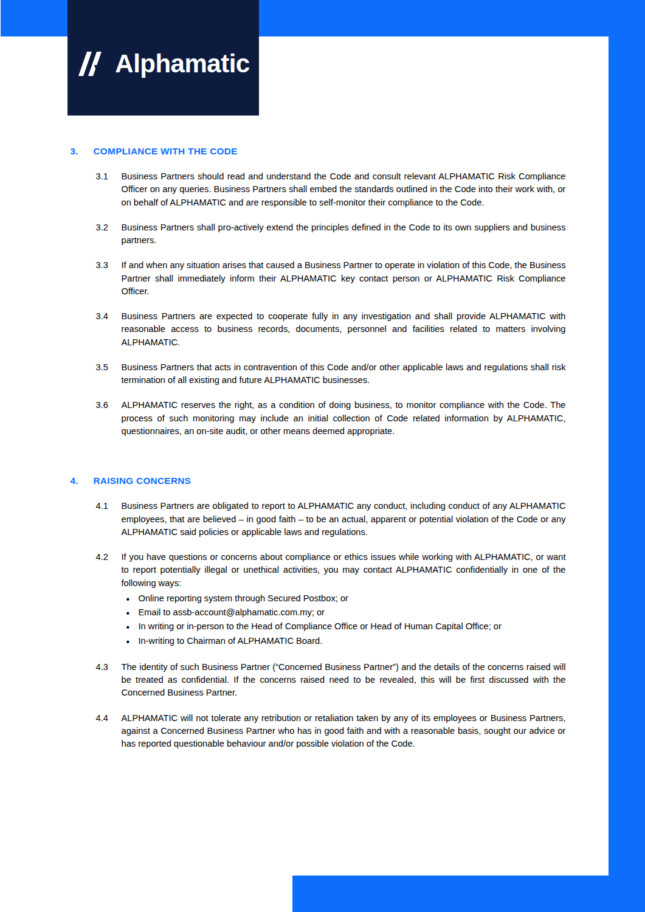Alphamatic
3. COMPLIANCE WITH THE CODE
3.1
Business Partners should read and understand the Code and consult relevant ALPHAMATIC Risk Compliance Officer on any queries. Business Partners shall embed the standards outlined in the Code into their work with, or on behalf of ALPHAMATIC and are responsible to self-monitor their compliance to the Code.
3.2
Business Partners shall pro-actively extend the principles defined in the Code to its own suppliers and business partners.
3.3
If and when any situation arises that caused a Business Partner to operate in violation of this Code, the Business Partner shall immediately inform their ALPHAMATIC key contact person or ALPHAMATIC Risk Compliance Officer.
3.4
Business Partners are expected to cooperate fully in any investigation and shall provide ALPHAMATIC with reasonable access to business records, documents, personnel and facilities related to matters involving ALPHAMATIC.
3.5
Business Partners that acts in contravention of this Code and/or other applicable laws and regulations shall risk termination of all existing and future ALPHAMATIC businesses.
3.6
ALPHAMATIC reserves the right, as a condition of doing business, to monitor compliance with the Code. The process of such monitoring may include an initial collection of Code related information by ALPHAMATIC, questionnaires, an on-site audit, or other means deemed appropriate.
4. RAISING CONCERNS
4.1
Business Partners are obligated to report to ALPHAMATIC any conduct, including conduct of any ALPHAMATIC employees, that are believed – in good faith – to be an actual, apparent or potential violation of the Code or any ALPHAMATIC said policies or applicable laws and regulations.
4.2
If you have questions or concerns about compliance or ethics issues while working with ALPHAMATIC, or want to report potentially illegal or unethical activities, you may contact ALPHAMATIC confidentially in one of the following ways:
Online reporting system through Secured Postbox; or
Email to assb-account@alphamatic.com.my; or
In writing or in-person to the Head of Compliance Office or Head of Human Capital Office; or
In-writing to Chairman of ALPHAMATIC Board.
4.3
The identity of such Business Partner (“Concerned Business Partner”) and the details of the concerns raised will be treated as confidential. If the concerns raised need to be revealed, this will be first discussed with the Concerned Business Partner.
4.4
ALPHAMATIC will not tolerate any retribution or retaliation taken by any of its employees or Business Partners, against a Concerned Business Partner who has in good faith and with a reasonable basis, sought our advice or has reported questionable behaviour and/or possible violation of the Code.